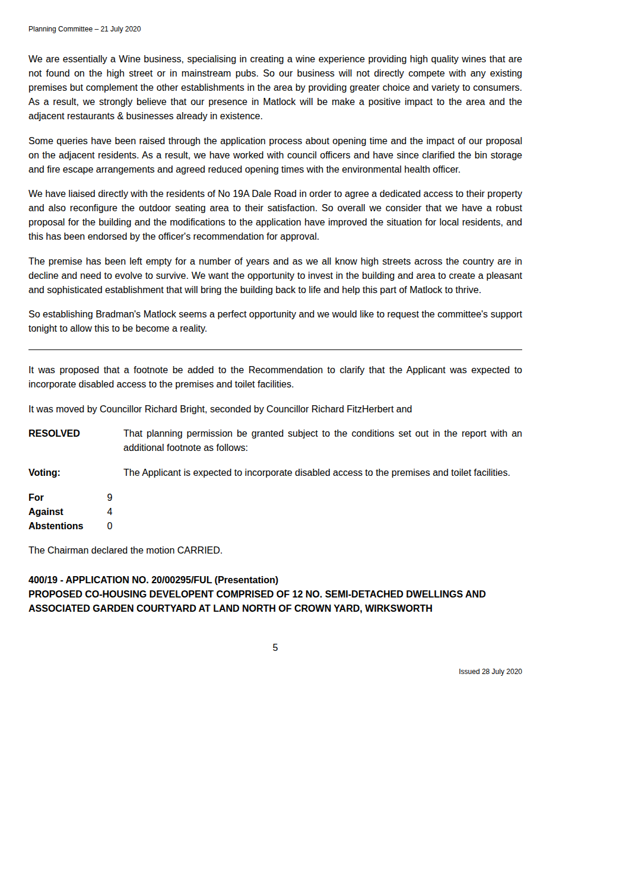Planning Committee – 21 July 2020
We are essentially a Wine business, specialising in creating a wine experience providing high quality wines that are not found on the high street or in mainstream pubs. So our business will not directly compete with any existing premises but complement the other establishments in the area by providing greater choice and variety to consumers. As a result, we strongly believe that our presence in Matlock will be make a positive impact to the area and the adjacent restaurants & businesses already in existence.
Some queries have been raised through the application process about opening time and the impact of our proposal on the adjacent residents. As a result, we have worked with council officers and have since clarified the bin storage and fire escape arrangements and agreed reduced opening times with the environmental health officer.
We have liaised directly with the residents of No 19A Dale Road in order to agree a dedicated access to their property and also reconfigure the outdoor seating area to their satisfaction. So overall we consider that we have a robust proposal for the building and the modifications to the application have improved the situation for local residents, and this has been endorsed by the officer's recommendation for approval.
The premise has been left empty for a number of years and as we all know high streets across the country are in decline and need to evolve to survive. We want the opportunity to invest in the building and area to create a pleasant and sophisticated establishment that will bring the building back to life and help this part of Matlock to thrive.
So establishing Bradman's Matlock seems a perfect opportunity and we would like to request the committee's support tonight to allow this to be become a reality.
It was proposed that a footnote be added to the Recommendation to clarify that the Applicant was expected to incorporate disabled access to the premises and toilet facilities.
It was moved by Councillor Richard Bright, seconded by Councillor Richard FitzHerbert and
RESOLVED
That planning permission be granted subject to the conditions set out in the report with an additional footnote as follows:
Voting:
The Applicant is expected to incorporate disabled access to the premises and toilet facilities.
| For | 9 |
| Against | 4 |
| Abstentions | 0 |
The Chairman declared the motion CARRIED.
400/19 - APPLICATION NO. 20/00295/FUL (Presentation)
PROPOSED CO-HOUSING DEVELOPENT COMPRISED OF 12 NO. SEMI-DETACHED DWELLINGS AND ASSOCIATED GARDEN COURTYARD AT LAND NORTH OF CROWN YARD, WIRKSWORTH
5
Issued 28 July 2020